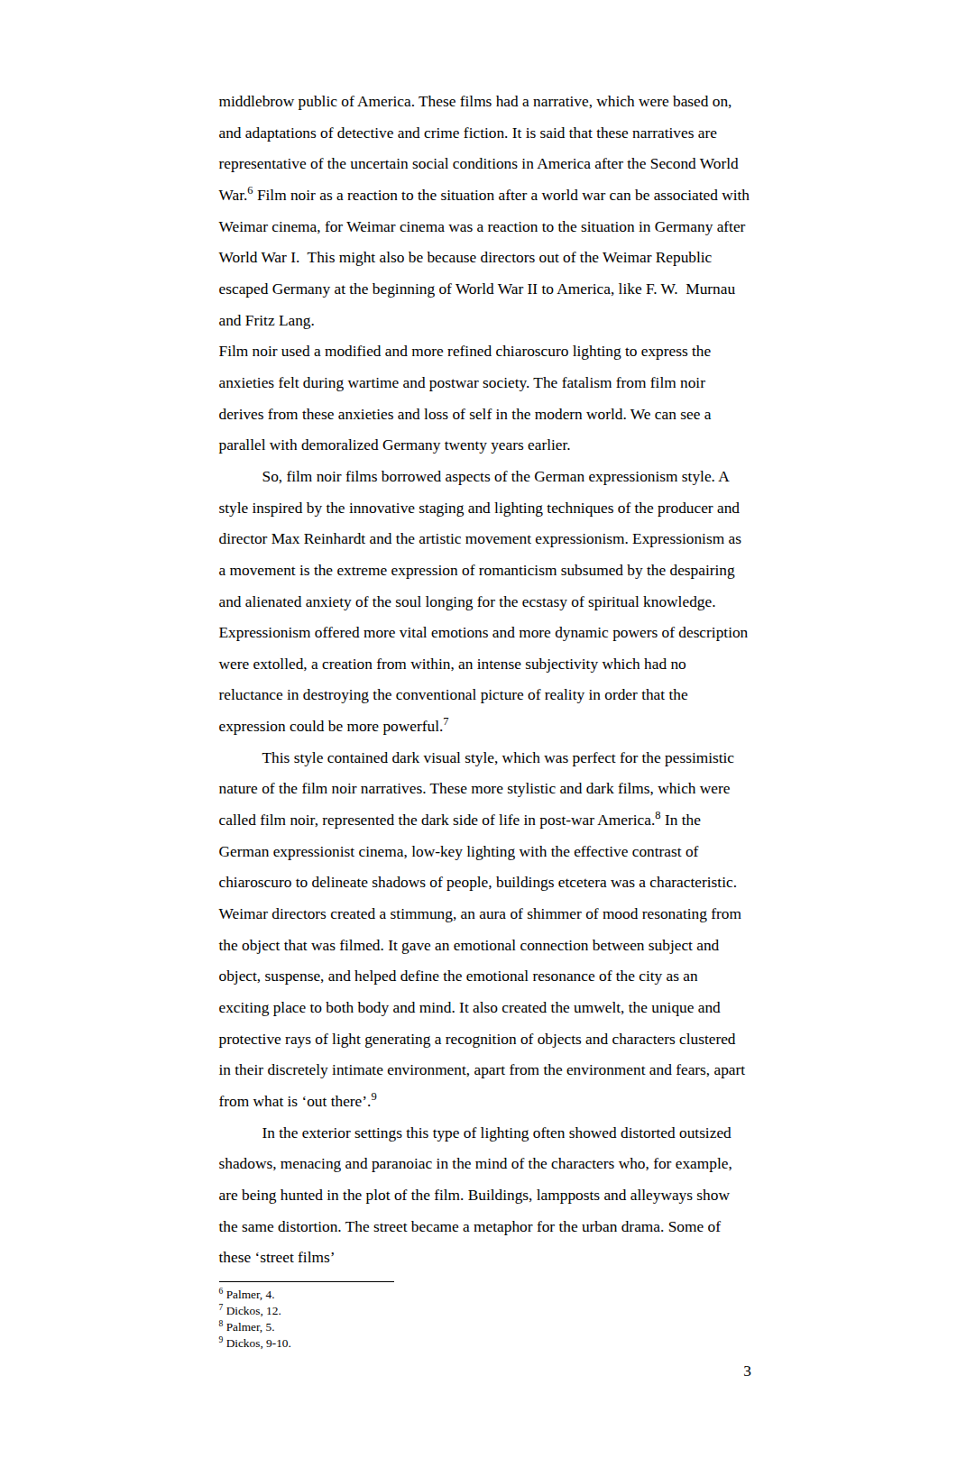middlebrow public of America. These films had a narrative, which were based on, and adaptations of detective and crime fiction. It is said that these narratives are representative of the uncertain social conditions in America after the Second World War.6 Film noir as a reaction to the situation after a world war can be associated with Weimar cinema, for Weimar cinema was a reaction to the situation in Germany after World War I. This might also be because directors out of the Weimar Republic escaped Germany at the beginning of World War II to America, like F. W. Murnau and Fritz Lang.
Film noir used a modified and more refined chiaroscuro lighting to express the anxieties felt during wartime and postwar society. The fatalism from film noir derives from these anxieties and loss of self in the modern world. We can see a parallel with demoralized Germany twenty years earlier.
So, film noir films borrowed aspects of the German expressionism style. A style inspired by the innovative staging and lighting techniques of the producer and director Max Reinhardt and the artistic movement expressionism. Expressionism as a movement is the extreme expression of romanticism subsumed by the despairing and alienated anxiety of the soul longing for the ecstasy of spiritual knowledge. Expressionism offered more vital emotions and more dynamic powers of description were extolled, a creation from within, an intense subjectivity which had no reluctance in destroying the conventional picture of reality in order that the expression could be more powerful.7
This style contained dark visual style, which was perfect for the pessimistic nature of the film noir narratives. These more stylistic and dark films, which were called film noir, represented the dark side of life in post-war America.8 In the German expressionist cinema, low-key lighting with the effective contrast of chiaroscuro to delineate shadows of people, buildings etcetera was a characteristic. Weimar directors created a stimmung, an aura of shimmer of mood resonating from the object that was filmed. It gave an emotional connection between subject and object, suspense, and helped define the emotional resonance of the city as an exciting place to both body and mind. It also created the umwelt, the unique and protective rays of light generating a recognition of objects and characters clustered in their discretely intimate environment, apart from the environment and fears, apart from what is ‘out there’.9
In the exterior settings this type of lighting often showed distorted outsized shadows, menacing and paranoiac in the mind of the characters who, for example, are being hunted in the plot of the film. Buildings, lampposts and alleyways show the same distortion. The street became a metaphor for the urban drama. Some of these ‘street films’
6 Palmer, 4.
7 Dickos, 12.
8 Palmer, 5.
9 Dickos, 9-10.
3